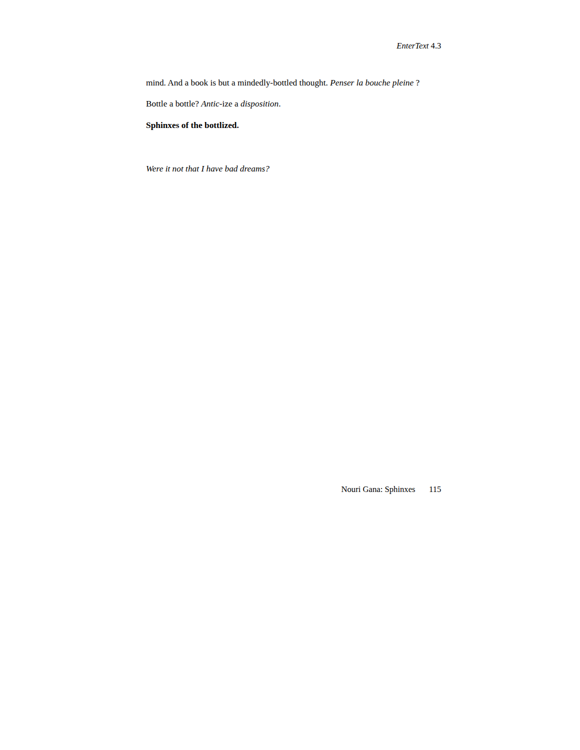EnterText 4.3
mind. And a book is but a mindedly-bottled thought. Penser la bouche pleine ? Bottle a bottle? Antic-ize a disposition.
Sphinxes of the bottlized.
Were it not that I have bad dreams?
Nouri Gana: Sphinxes 115